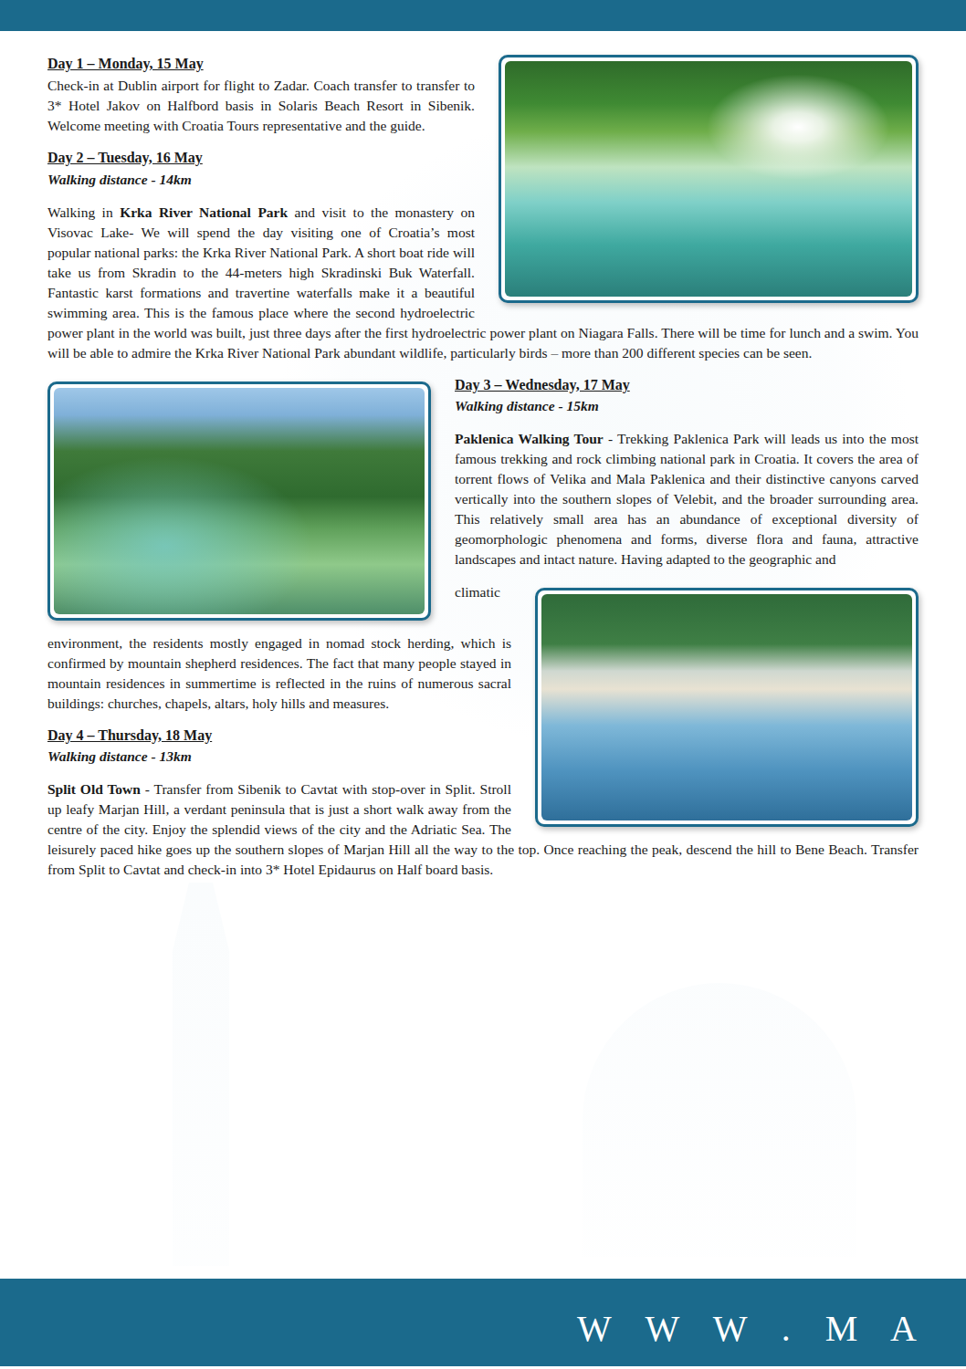Day 1 – Monday, 15 May
Check-in at Dublin airport for flight to Zadar. Coach transfer to transfer to 3* Hotel Jakov on Halfbord basis in Solaris Beach Resort in Sibenik. Welcome meeting with Croatia Tours representative and the guide.
Day 2 – Tuesday, 16 May
Walking distance - 14km
Walking in Krka River National Park and visit to the monastery on Visovac Lake- We will spend the day visiting one of Croatia’s most popular national parks: the Krka River National Park. A short boat ride will take us from Skradin to the 44-meters high Skradinski Buk Waterfall. Fantastic karst formations and travertine waterfalls make it a beautiful swimming area. This is the famous place where the second hydroelectric power plant in the world was built, just three days after the first hydroelectric power plant on Niagara Falls. There will be time for lunch and a swim. You will be able to admire the Krka River National Park abundant wildlife, particularly birds – more than 200 different species can be seen.
Day 3 – Wednesday, 17 May
Walking distance - 15km
Paklenica Walking Tour - Trekking Paklenica Park will leads us into the most famous trekking and rock climbing national park in Croatia. It covers the area of torrent flows of Velika and Mala Paklenica and their distinctive canyons carved vertically into the southern slopes of Velebit, and the broader surrounding area. This relatively small area has an abundance of exceptional diversity of geomorphologic phenomena and forms, diverse flora and fauna, attractive landscapes and intact nature. Having adapted to the geographic and
climatic environment, the residents mostly engaged in nomad stock herding, which is confirmed by mountain shepherd residences. The fact that many people stayed in mountain residences in summertime is reflected in the ruins of numerous sacral buildings: churches, chapels, altars, holy hills and measures.
Day 4 – Thursday, 18 May
Walking distance - 13km
Split Old Town - Transfer from Sibenik to Cavtat with stop-over in Split. Stroll up leafy Marjan Hill, a verdant peninsula that is just a short walk away from the centre of the city. Enjoy the splendid views of the city and the Adriatic Sea. The leisurely paced hike goes up the southern slopes of Marjan Hill all the way to the top. Once reaching the peak, descend the hill to Bene Beach. Transfer from Split to Cavtat and check-in into 3* Hotel Epidaurus on Half board basis.
W W W . M A